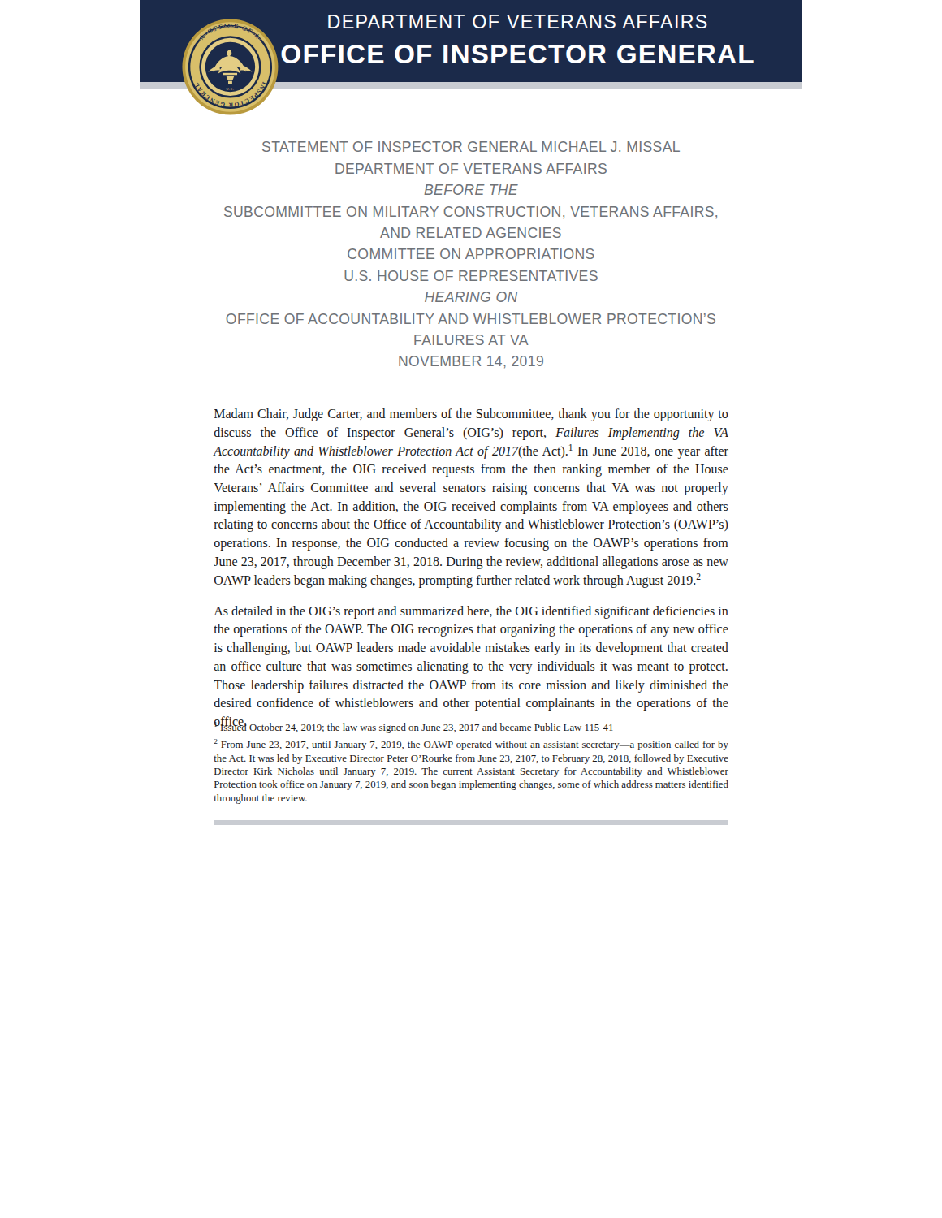DEPARTMENT OF VETERANS AFFAIRS
OFFICE OF INSPECTOR GENERAL
★ OFFICE OF ★ INSPECTOR GENERAL DEPARTMENT OF VETERANS AFFAIRS U.S.
STATEMENT OF INSPECTOR GENERAL MICHAEL J. MISSAL
DEPARTMENT OF VETERANS AFFAIRS
BEFORE THE
SUBCOMMITTEE ON MILITARY CONSTRUCTION, VETERANS AFFAIRS,
AND RELATED AGENCIES
COMMITTEE ON APPROPRIATIONS
U.S. HOUSE OF REPRESENTATIVES
HEARING ON
OFFICE OF ACCOUNTABILITY AND WHISTLEBLOWER PROTECTION’S FAILURES AT VA
NOVEMBER 14, 2019
Madam Chair, Judge Carter, and members of the Subcommittee, thank you for the opportunity to discuss the Office of Inspector General’s (OIG’s) report, Failures Implementing the VA Accountability and Whistleblower Protection Act of 2017(the Act).1 In June 2018, one year after the Act’s enactment, the OIG received requests from the then ranking member of the House Veterans’ Affairs Committee and several senators raising concerns that VA was not properly implementing the Act. In addition, the OIG received complaints from VA employees and others relating to concerns about the Office of Accountability and Whistleblower Protection’s (OAWP’s) operations. In response, the OIG conducted a review focusing on the OAWP’s operations from June 23, 2017, through December 31, 2018. During the review, additional allegations arose as new OAWP leaders began making changes, prompting further related work through August 2019.2
As detailed in the OIG’s report and summarized here, the OIG identified significant deficiencies in the operations of the OAWP. The OIG recognizes that organizing the operations of any new office is challenging, but OAWP leaders made avoidable mistakes early in its development that created an office culture that was sometimes alienating to the very individuals it was meant to protect. Those leadership failures distracted the OAWP from its core mission and likely diminished the desired confidence of whistleblowers and other potential complainants in the operations of the office.
1 Issued October 24, 2019; the law was signed on June 23, 2017 and became Public Law 115-41
2 From June 23, 2017, until January 7, 2019, the OAWP operated without an assistant secretary—a position called for by the Act. It was led by Executive Director Peter O’Rourke from June 23, 2107, to February 28, 2018, followed by Executive Director Kirk Nicholas until January 7, 2019. The current Assistant Secretary for Accountability and Whistleblower Protection took office on January 7, 2019, and soon began implementing changes, some of which address matters identified throughout the review.